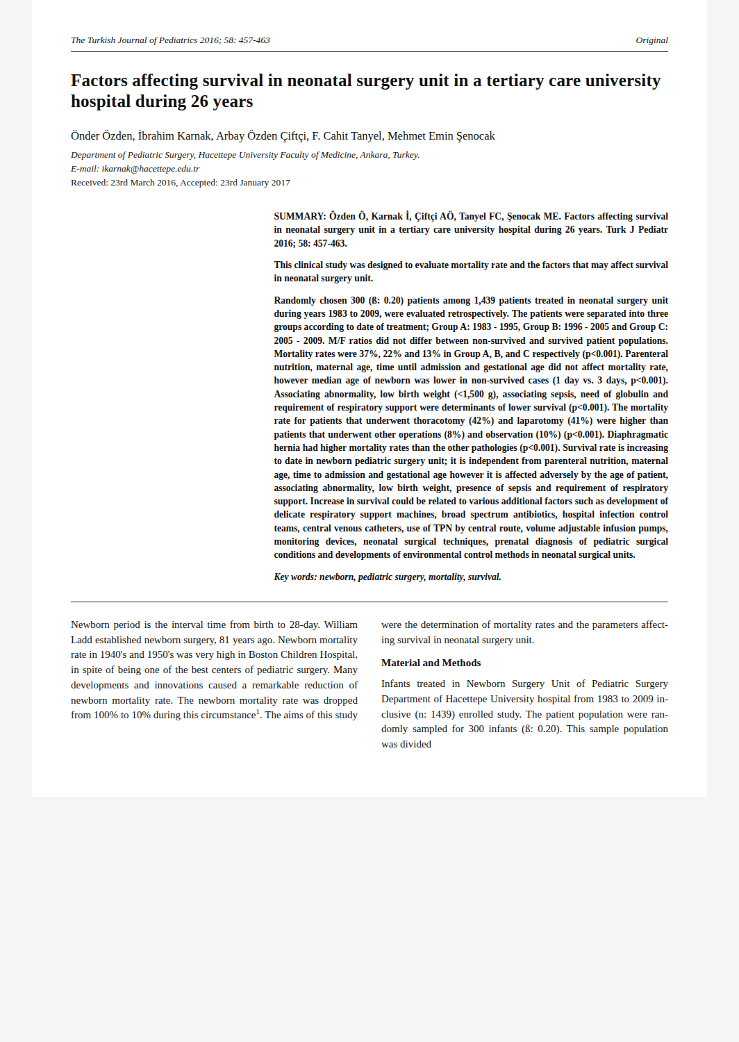The Turkish Journal of Pediatrics 2016; 58: 457-463 Original
Factors affecting survival in neonatal surgery unit in a tertiary care university hospital during 26 years
Önder Özden, İbrahim Karnak, Arbay Özden Çiftçi, F. Cahit Tanyel, Mehmet Emin Şenocak
Department of Pediatric Surgery, Hacettepe University Faculty of Medicine, Ankara, Turkey.
E-mail: ikarnak@hacettepe.edu.tr
Received: 23rd March 2016, Accepted: 23rd January 2017
SUMMARY: Özden Ö, Karnak İ, Çiftçi AÖ, Tanyel FC, Şenocak ME. Factors affecting survival in neonatal surgery unit in a tertiary care university hospital during 26 years. Turk J Pediatr 2016; 58: 457-463.
This clinical study was designed to evaluate mortality rate and the factors that may affect survival in neonatal surgery unit.
Randomly chosen 300 (ß: 0.20) patients among 1,439 patients treated in neonatal surgery unit during years 1983 to 2009, were evaluated retrospectively. The patients were separated into three groups according to date of treatment; Group A: 1983 - 1995, Group B: 1996 - 2005 and Group C: 2005 - 2009. M/F ratios did not differ between non-survived and survived patient populations. Mortality rates were 37%, 22% and 13% in Group A, B, and C respectively (p<0.001). Parenteral nutrition, maternal age, time until admission and gestational age did not affect mortality rate, however median age of newborn was lower in non-survived cases (1 day vs. 3 days, p<0.001). Associating abnormality, low birth weight (<1,500 g), associating sepsis, need of globulin and requirement of respiratory support were determinants of lower survival (p<0.001). The mortality rate for patients that underwent thoracotomy (42%) and laparotomy (41%) were higher than patients that underwent other operations (8%) and observation (10%) (p<0.001). Diaphragmatic hernia had higher mortality rates than the other pathologies (p<0.001). Survival rate is increasing to date in newborn pediatric surgery unit; it is independent from parenteral nutrition, maternal age, time to admission and gestational age however it is affected adversely by the age of patient, associating abnormality, low birth weight, presence of sepsis and requirement of respiratory support. Increase in survival could be related to various additional factors such as development of delicate respiratory support machines, broad spectrum antibiotics, hospital infection control teams, central venous catheters, use of TPN by central route, volume adjustable infusion pumps, monitoring devices, neonatal surgical techniques, prenatal diagnosis of pediatric surgical conditions and developments of environmental control methods in neonatal surgical units.
Key words: newborn, pediatric surgery, mortality, survival.
Newborn period is the interval time from birth to 28-day. William Ladd established newborn surgery, 81 years ago. Newborn mortality rate in 1940's and 1950's was very high in Boston Children Hospital, in spite of being one of the best centers of pediatric surgery. Many developments and innovations caused a remarkable reduction of newborn mortality rate. The newborn mortality rate was dropped from 100% to 10% during this circumstance1. The aims of this study were the determination of mortality rates and the parameters affecting survival in neonatal surgery unit.
Material and Methods
Infants treated in Newborn Surgery Unit of Pediatric Surgery Department of Hacettepe University hospital from 1983 to 2009 inclusive (n: 1439) enrolled study. The patient population were randomly sampled for 300 infants (ß: 0.20). This sample population was divided